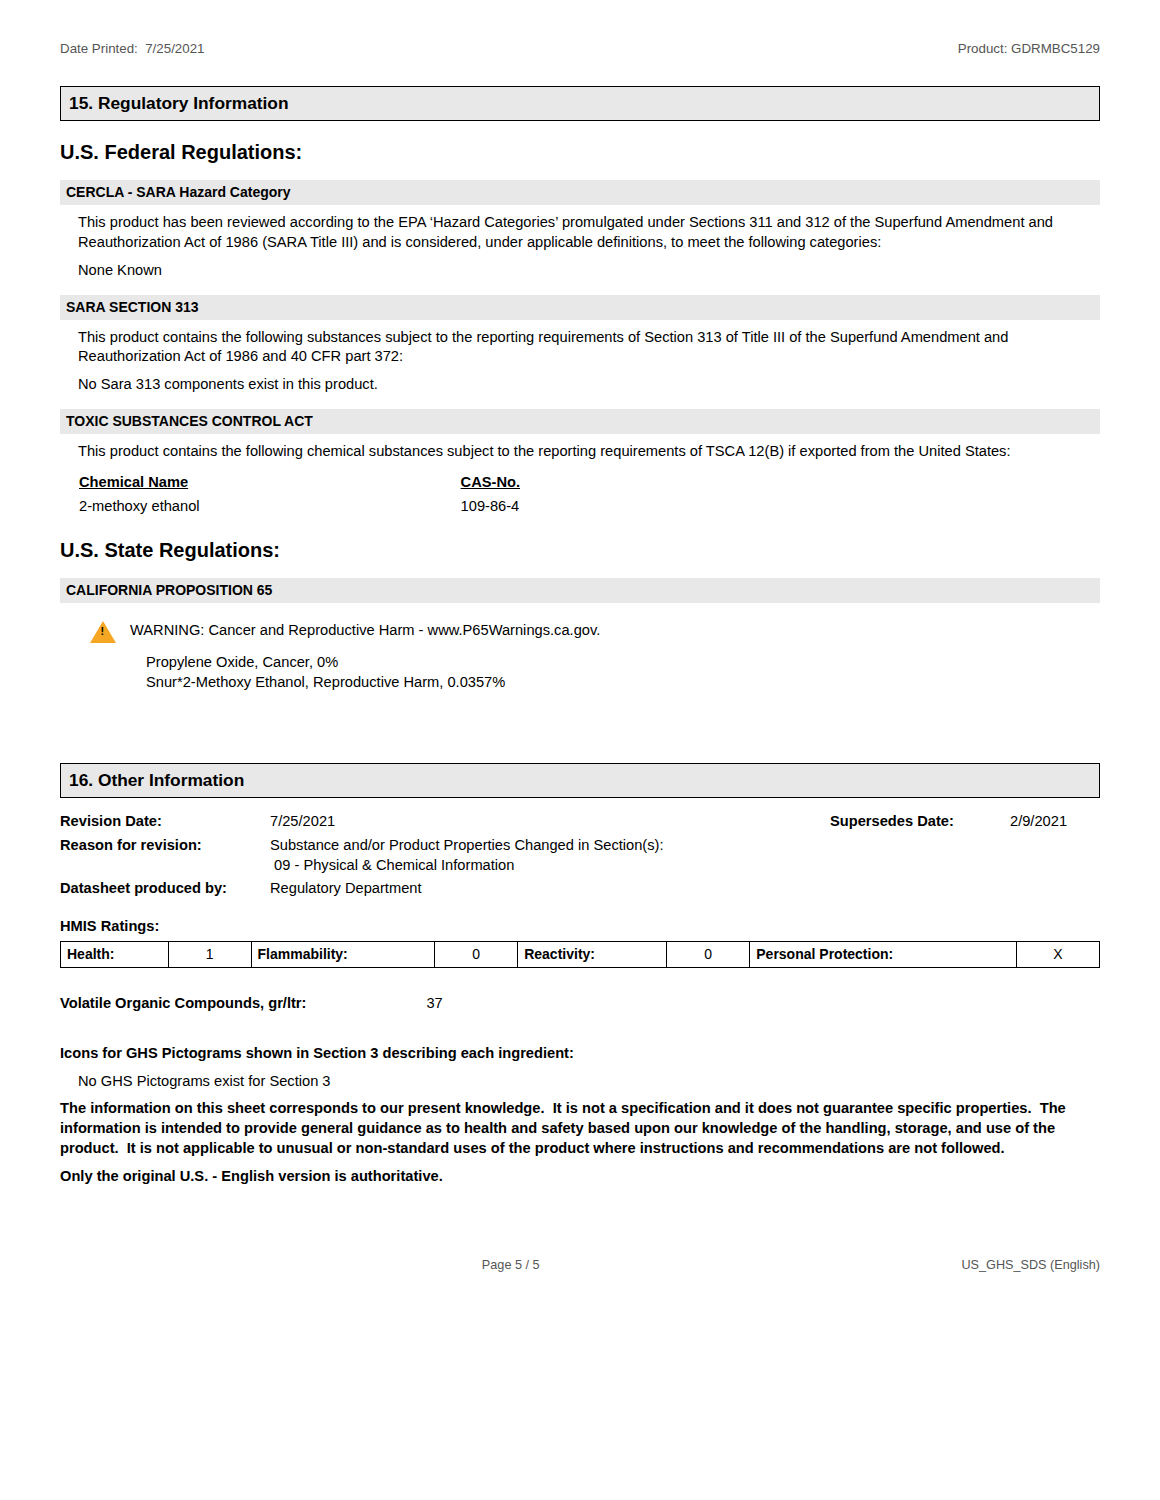Date Printed: 7/25/2021
Product: GDRMBC5129
15. Regulatory Information
U.S. Federal Regulations:
CERCLA - SARA Hazard Category
This product has been reviewed according to the EPA ‘Hazard Categories’ promulgated under Sections 311 and 312 of the Superfund Amendment and Reauthorization Act of 1986 (SARA Title III) and is considered, under applicable definitions, to meet the following categories:
None Known
SARA SECTION 313
This product contains the following substances subject to the reporting requirements of Section 313 of Title III of the Superfund Amendment and Reauthorization Act of 1986 and 40 CFR part 372:
No Sara 313 components exist in this product.
TOXIC SUBSTANCES CONTROL ACT
This product contains the following chemical substances subject to the reporting requirements of TSCA 12(B) if exported from the United States:
| Chemical Name | CAS-No. |
| --- | --- |
| 2-methoxy ethanol | 109-86-4 |
U.S. State Regulations:
CALIFORNIA PROPOSITION 65
WARNING: Cancer and Reproductive Harm - www.P65Warnings.ca.gov.
Propylene Oxide, Cancer, 0%
Snur*2-Methoxy Ethanol, Reproductive Harm, 0.0357%
16. Other Information
Revision Date:
7/25/2021
Supersedes Date:
2/9/2021
Reason for revision:
Substance and/or Product Properties Changed in Section(s):
09 - Physical & Chemical Information
Datasheet produced by:
Regulatory Department
HMIS Ratings:
| Health: | 1 | Flammability: | 0 | Reactivity: | 0 | Personal Protection: | X |
Volatile Organic Compounds, gr/ltr: 37
Icons for GHS Pictograms shown in Section 3 describing each ingredient:
No GHS Pictograms exist for Section 3
The information on this sheet corresponds to our present knowledge. It is not a specification and it does not guarantee specific properties. The information is intended to provide general guidance as to health and safety based upon our knowledge of the handling, storage, and use of the product. It is not applicable to unusual or non-standard uses of the product where instructions and recommendations are not followed.
Only the original U.S. - English version is authoritative.
Page 5 / 5
US_GHS_SDS (English)